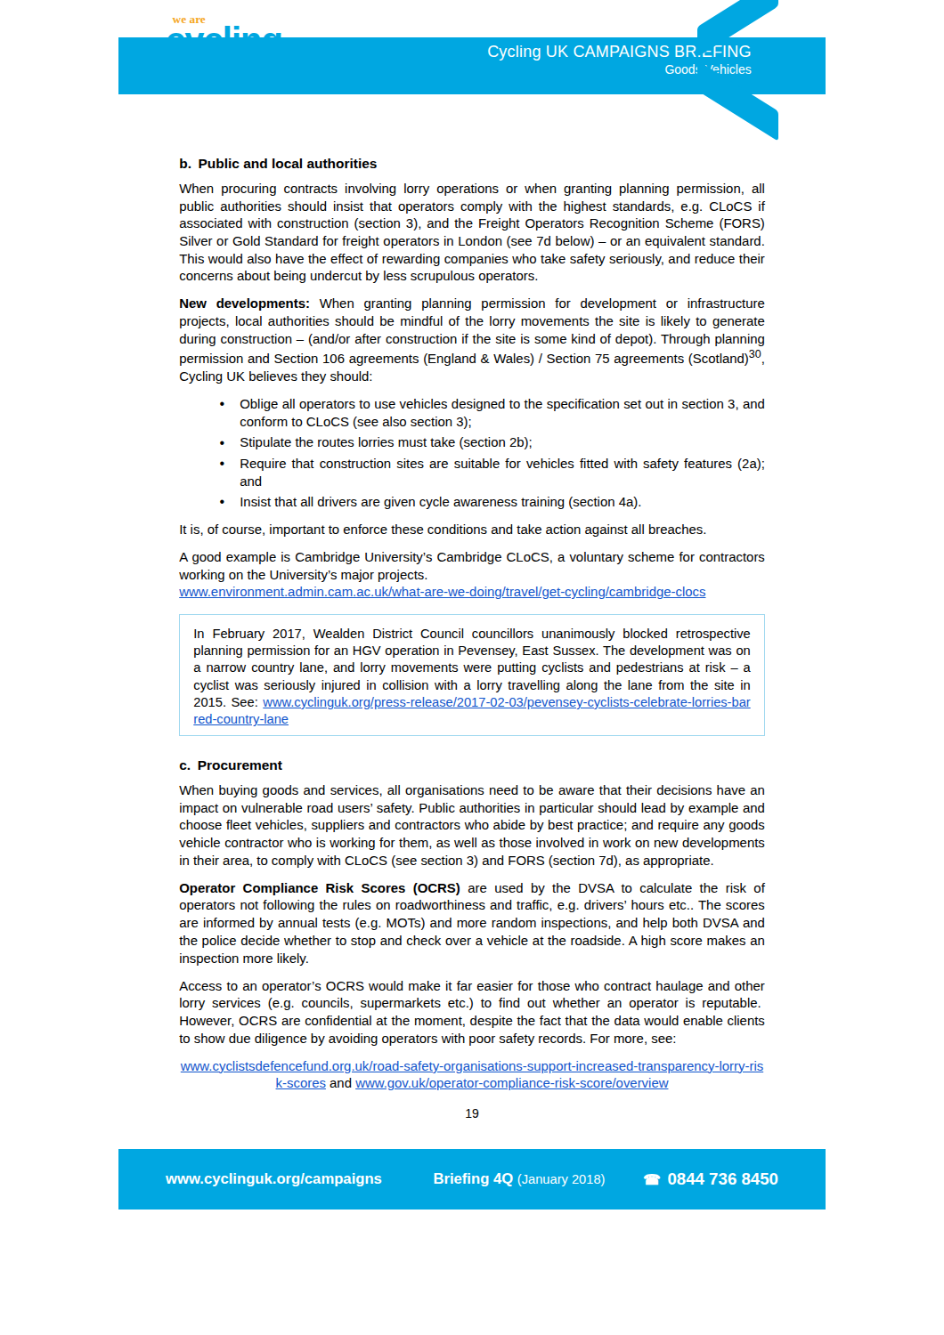Cycling UK CAMPAIGNS BRIEFING
Goods Vehicles
we are
cycling
The cyclists’ champion
UK
b. Public and local authorities
When procuring contracts involving lorry operations or when granting planning permission, all public authorities should insist that operators comply with the highest standards, e.g. CLoCS if associated with construction (section 3), and the Freight Operators Recognition Scheme (FORS) Silver or Gold Standard for freight operators in London (see 7d below) – or an equivalent standard. This would also have the effect of rewarding companies who take safety seriously, and reduce their concerns about being undercut by less scrupulous operators.
New developments: When granting planning permission for development or infrastructure projects, local authorities should be mindful of the lorry movements the site is likely to generate during construction – (and/or after construction if the site is some kind of depot). Through planning permission and Section 106 agreements (England & Wales) / Section 75 agreements (Scotland)30, Cycling UK believes they should:
Oblige all operators to use vehicles designed to the specification set out in section 3, and conform to CLoCS (see also section 3);
Stipulate the routes lorries must take (section 2b);
Require that construction sites are suitable for vehicles fitted with safety features (2a); and
Insist that all drivers are given cycle awareness training (section 4a).
It is, of course, important to enforce these conditions and take action against all breaches.
A good example is Cambridge University’s Cambridge CLoCS, a voluntary scheme for contractors working on the University’s major projects.
www.environment.admin.cam.ac.uk/what-are-we-doing/travel/get-cycling/cambridge-clocs
In February 2017, Wealden District Council councillors unanimously blocked retrospective planning permission for an HGV operation in Pevensey, East Sussex. The development was on a narrow country lane, and lorry movements were putting cyclists and pedestrians at risk – a cyclist was seriously injured in collision with a lorry travelling along the lane from the site in 2015. See: www.cyclinguk.org/press-release/2017-02-03/pevensey-cyclists-celebrate-lorries-barred-country-lane
c. Procurement
When buying goods and services, all organisations need to be aware that their decisions have an impact on vulnerable road users’ safety. Public authorities in particular should lead by example and choose fleet vehicles, suppliers and contractors who abide by best practice; and require any goods vehicle contractor who is working for them, as well as those involved in work on new developments in their area, to comply with CLoCS (see section 3) and FORS (section 7d), as appropriate.
Operator Compliance Risk Scores (OCRS) are used by the DVSA to calculate the risk of operators not following the rules on roadworthiness and traffic, e.g. drivers’ hours etc.. The scores are informed by annual tests (e.g. MOTs) and more random inspections, and help both DVSA and the police decide whether to stop and check over a vehicle at the roadside. A high score makes an inspection more likely.
Access to an operator’s OCRS would make it far easier for those who contract haulage and other lorry services (e.g. councils, supermarkets etc.) to find out whether an operator is reputable. However, OCRS are confidential at the moment, despite the fact that the data would enable clients to show due diligence by avoiding operators with poor safety records. For more, see:
www.cyclistsdefencefund.org.uk/road-safety-organisations-support-increased-transparency-lorry-risk-scores and www.gov.uk/operator-compliance-risk-score/overview
19
www.cyclinguk.org/campaigns Briefing 4Q (January 2018)
☎0844 736 8450